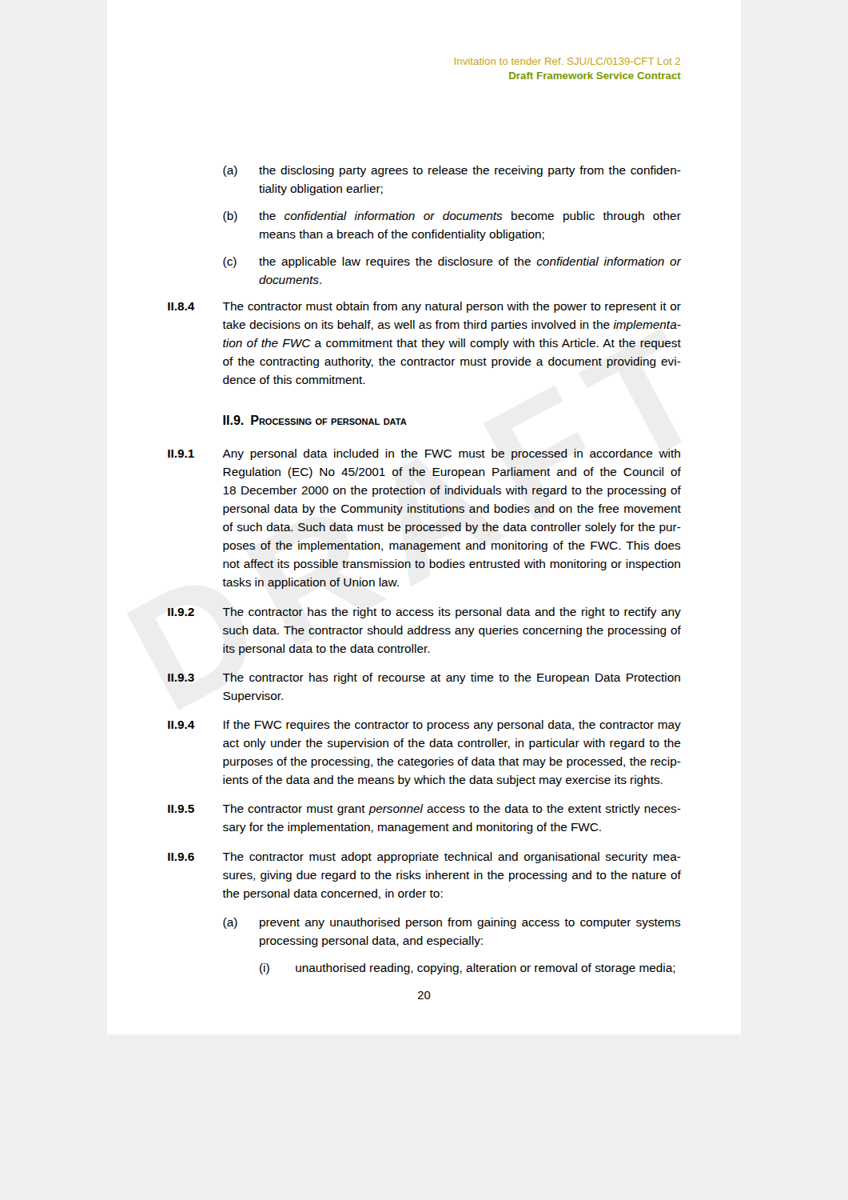DRAFT
Invitation to tender Ref. SJU/LC/0139-CFT Lot 2
Draft Framework Service Contract
(a)
the disclosing party agrees to release the receiving party from the confidentiality obligation earlier;
(b)
the confidential information or documents become public through other means than a breach of the confidentiality obligation;
(c)
the applicable law requires the disclosure of the confidential information or documents.
II.8.4
The contractor must obtain from any natural person with the power to represent it or take decisions on its behalf, as well as from third parties involved in the implementation of the FWC a commitment that they will comply with this Article. At the request of the contracting authority, the contractor must provide a document providing evidence of this commitment.
II.9. Processing of personal data
II.9.1
Any personal data included in the FWC must be processed in accordance with Regulation (EC) No 45/2001 of the European Parliament and of the Council of 18 December 2000 on the protection of individuals with regard to the processing of personal data by the Community institutions and bodies and on the free movement of such data. Such data must be processed by the data controller solely for the purposes of the implementation, management and monitoring of the FWC. This does not affect its possible transmission to bodies entrusted with monitoring or inspection tasks in application of Union law.
II.9.2
The contractor has the right to access its personal data and the right to rectify any such data. The contractor should address any queries concerning the processing of its personal data to the data controller.
II.9.3
The contractor has right of recourse at any time to the European Data Protection Supervisor.
II.9.4
If the FWC requires the contractor to process any personal data, the contractor may act only under the supervision of the data controller, in particular with regard to the purposes of the processing, the categories of data that may be processed, the recipients of the data and the means by which the data subject may exercise its rights.
II.9.5
The contractor must grant personnel access to the data to the extent strictly necessary for the implementation, management and monitoring of the FWC.
II.9.6
The contractor must adopt appropriate technical and organisational security measures, giving due regard to the risks inherent in the processing and to the nature of the personal data concerned, in order to:
(a)
prevent any unauthorised person from gaining access to computer systems processing personal data, and especially:
(i)
unauthorised reading, copying, alteration or removal of storage media;
20